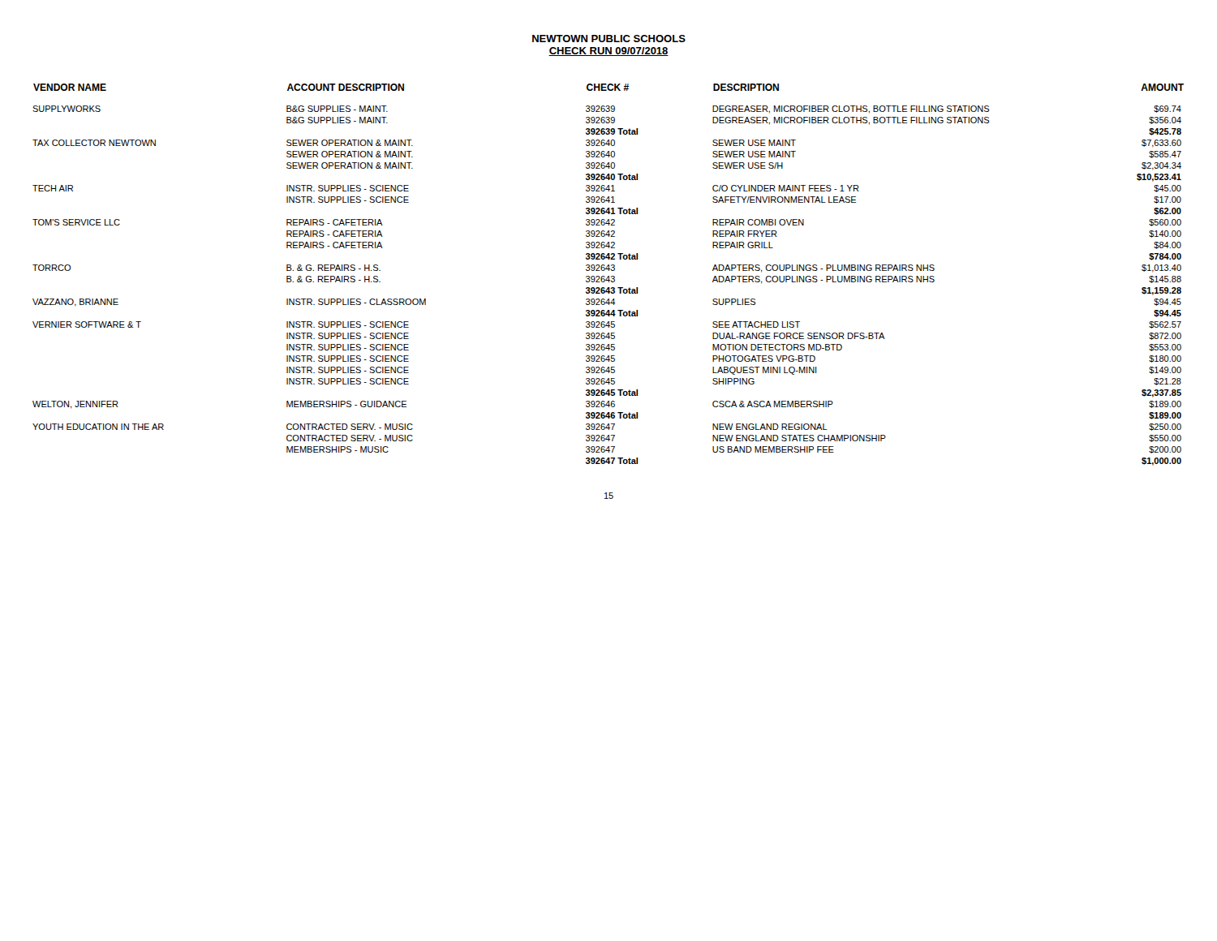NEWTOWN PUBLIC SCHOOLS
CHECK RUN 09/07/2018
| VENDOR NAME | ACCOUNT DESCRIPTION | CHECK # | DESCRIPTION | AMOUNT |
| --- | --- | --- | --- | --- |
| SUPPLYWORKS | B&G SUPPLIES - MAINT. | 392639 | DEGREASER, MICROFIBER CLOTHS, BOTTLE FILLING STATIONS | $69.74 |
| | B&G SUPPLIES - MAINT. | 392639 | DEGREASER, MICROFIBER CLOTHS, BOTTLE FILLING STATIONS | $356.04 |
| | | 392639 Total | | $425.78 |
| TAX COLLECTOR NEWTOWN | SEWER OPERATION & MAINT. | 392640 | SEWER USE MAINT | $7,633.60 |
| | SEWER OPERATION & MAINT. | 392640 | SEWER USE MAINT | $585.47 |
| | SEWER OPERATION & MAINT. | 392640 | SEWER USE S/H | $2,304.34 |
| | | 392640 Total | | $10,523.41 |
| TECH AIR | INSTR. SUPPLIES - SCIENCE | 392641 | C/O CYLINDER MAINT FEES - 1 YR | $45.00 |
| | INSTR. SUPPLIES - SCIENCE | 392641 | SAFETY/ENVIRONMENTAL LEASE | $17.00 |
| | | 392641 Total | | $62.00 |
| TOM'S SERVICE LLC | REPAIRS - CAFETERIA | 392642 | REPAIR COMBI OVEN | $560.00 |
| | REPAIRS - CAFETERIA | 392642 | REPAIR FRYER | $140.00 |
| | REPAIRS - CAFETERIA | 392642 | REPAIR GRILL | $84.00 |
| | | 392642 Total | | $784.00 |
| TORRCO | B. & G. REPAIRS - H.S. | 392643 | ADAPTERS, COUPLINGS - PLUMBING REPAIRS NHS | $1,013.40 |
| | B. & G. REPAIRS - H.S. | 392643 | ADAPTERS, COUPLINGS - PLUMBING REPAIRS NHS | $145.88 |
| | | 392643 Total | | $1,159.28 |
| VAZZANO, BRIANNE | INSTR. SUPPLIES - CLASSROOM | 392644 | SUPPLIES | $94.45 |
| | | 392644 Total | | $94.45 |
| VERNIER SOFTWARE & T | INSTR. SUPPLIES - SCIENCE | 392645 | SEE ATTACHED LIST | $562.57 |
| | INSTR. SUPPLIES - SCIENCE | 392645 | DUAL-RANGE FORCE SENSOR DFS-BTA | $872.00 |
| | INSTR. SUPPLIES - SCIENCE | 392645 | MOTION DETECTORS MD-BTD | $553.00 |
| | INSTR. SUPPLIES - SCIENCE | 392645 | PHOTOGATES VPG-BTD | $180.00 |
| | INSTR. SUPPLIES - SCIENCE | 392645 | LABQUEST MINI LQ-MINI | $149.00 |
| | INSTR. SUPPLIES - SCIENCE | 392645 | SHIPPING | $21.28 |
| | | 392645 Total | | $2,337.85 |
| WELTON, JENNIFER | MEMBERSHIPS - GUIDANCE | 392646 | CSCA & ASCA MEMBERSHIP | $189.00 |
| | | 392646 Total | | $189.00 |
| YOUTH EDUCATION IN THE AR | CONTRACTED SERV. - MUSIC | 392647 | NEW ENGLAND REGIONAL | $250.00 |
| | CONTRACTED SERV. - MUSIC | 392647 | NEW ENGLAND STATES CHAMPIONSHIP | $550.00 |
| | MEMBERSHIPS - MUSIC | 392647 | US BAND MEMBERSHIP FEE | $200.00 |
| | | 392647 Total | | $1,000.00 |
15